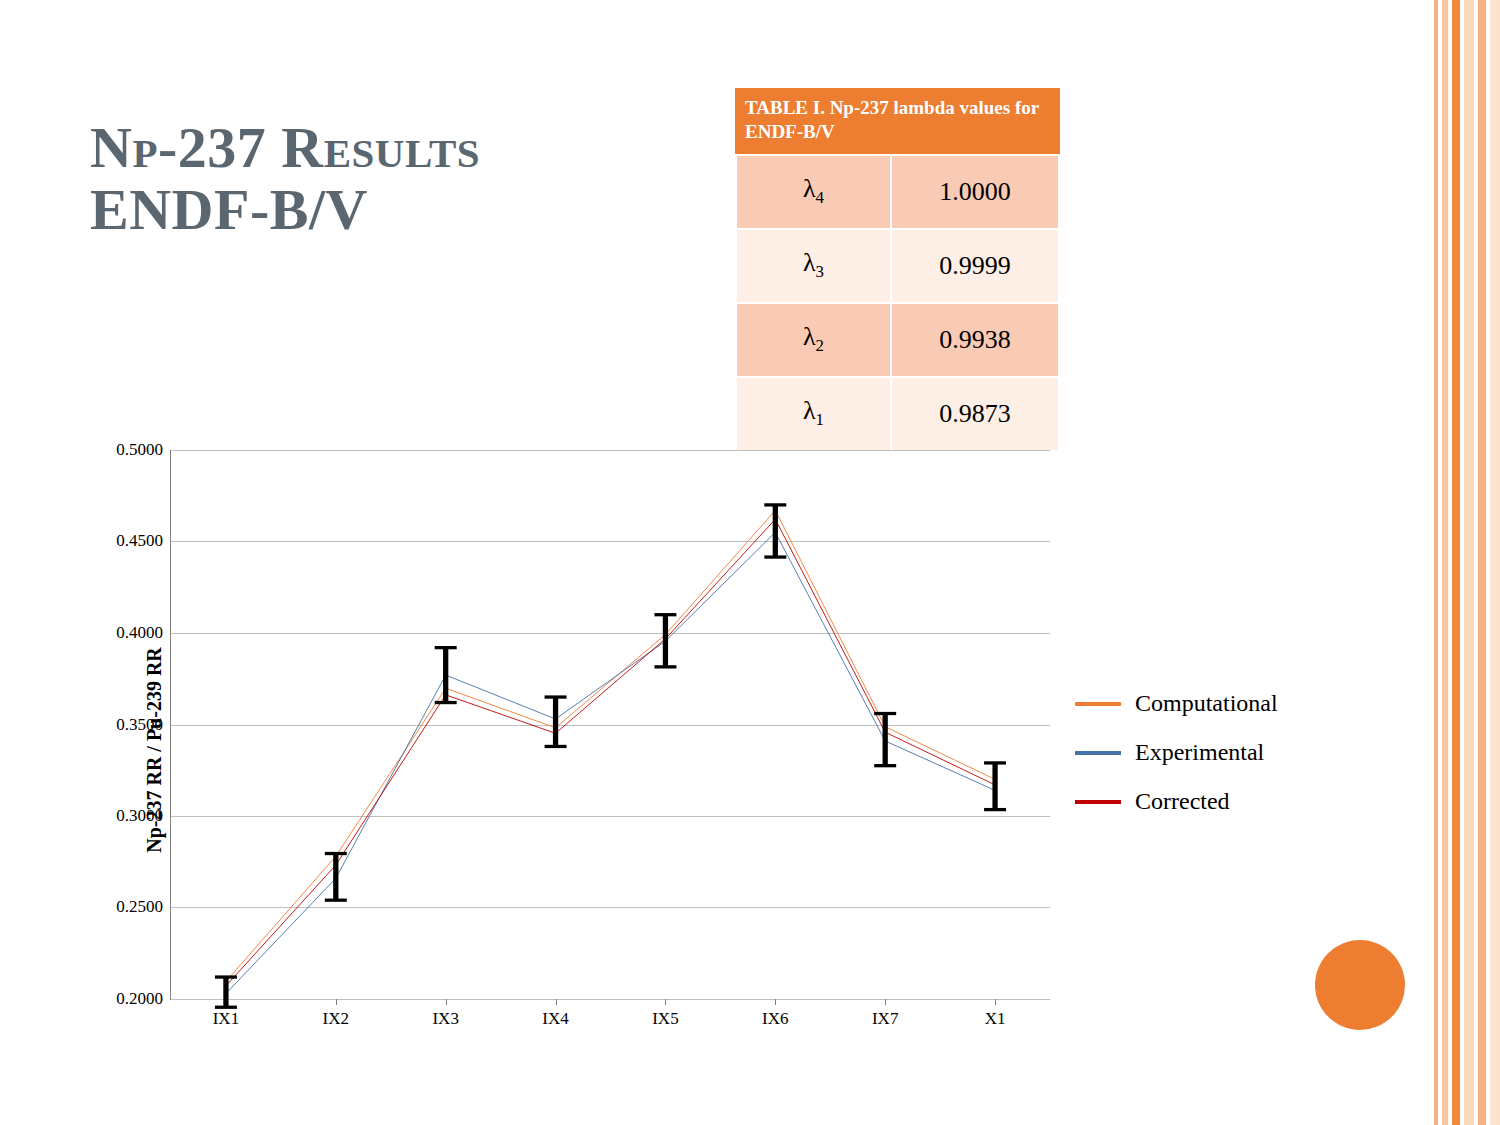Np-237 Results
ENDF-B/V
TABLE I. Np-237 lambda values for ENDF-B/V
| λ 4 | 1.0000 |
| λ 3 | 0.9999 |
| λ 2 | 0.9938 |
| λ 1 | 0.9873 |
Np-237 RR / Pu-239 RR
0.5000
0.4500
0.4000
0.3500
0.3000
0.2500
0.2000
IX1
IX2
IX3
IX4
IX5
IX6
IX7
X1
Computational
Experimental
Corrected